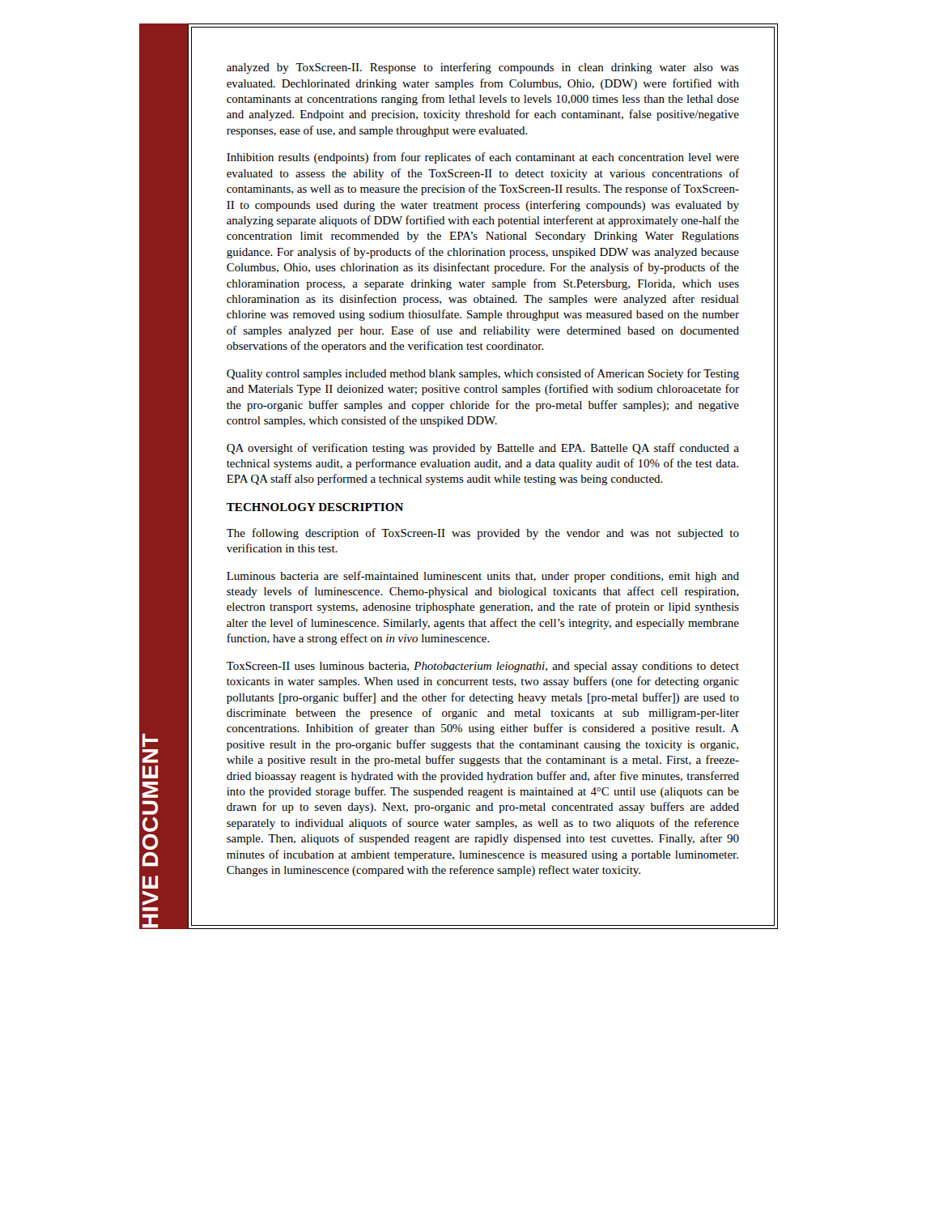US EPA ARCHIVE DOCUMENT
analyzed by ToxScreen-II. Response to interfering compounds in clean drinking water also was evaluated. Dechlorinated drinking water samples from Columbus, Ohio, (DDW) were fortified with contaminants at concentrations ranging from lethal levels to levels 10,000 times less than the lethal dose and analyzed. Endpoint and precision, toxicity threshold for each contaminant, false positive/negative responses, ease of use, and sample throughput were evaluated.
Inhibition results (endpoints) from four replicates of each contaminant at each concentration level were evaluated to assess the ability of the ToxScreen-II to detect toxicity at various concentrations of contaminants, as well as to measure the precision of the ToxScreen-II results. The response of ToxScreen-II to compounds used during the water treatment process (interfering compounds) was evaluated by analyzing separate aliquots of DDW fortified with each potential interferent at approximately one-half the concentration limit recommended by the EPA’s National Secondary Drinking Water Regulations guidance. For analysis of by-products of the chlorination process, unspiked DDW was analyzed because Columbus, Ohio, uses chlorination as its disinfectant procedure. For the analysis of by-products of the chloramination process, a separate drinking water sample from St.Petersburg, Florida, which uses chloramination as its disinfection process, was obtained. The samples were analyzed after residual chlorine was removed using sodium thiosulfate. Sample throughput was measured based on the number of samples analyzed per hour. Ease of use and reliability were determined based on documented observations of the operators and the verification test coordinator.
Quality control samples included method blank samples, which consisted of American Society for Testing and Materials Type II deionized water; positive control samples (fortified with sodium chloroacetate for the pro-organic buffer samples and copper chloride for the pro-metal buffer samples); and negative control samples, which consisted of the unspiked DDW.
QA oversight of verification testing was provided by Battelle and EPA. Battelle QA staff conducted a technical systems audit, a performance evaluation audit, and a data quality audit of 10% of the test data. EPA QA staff also performed a technical systems audit while testing was being conducted.
TECHNOLOGY DESCRIPTION
The following description of ToxScreen-II was provided by the vendor and was not subjected to verification in this test.
Luminous bacteria are self-maintained luminescent units that, under proper conditions, emit high and steady levels of luminescence. Chemo-physical and biological toxicants that affect cell respiration, electron transport systems, adenosine triphosphate generation, and the rate of protein or lipid synthesis alter the level of luminescence. Similarly, agents that affect the cell’s integrity, and especially membrane function, have a strong effect on in vivo luminescence.
ToxScreen-II uses luminous bacteria, Photobacterium leiognathi, and special assay conditions to detect toxicants in water samples. When used in concurrent tests, two assay buffers (one for detecting organic pollutants [pro-organic buffer] and the other for detecting heavy metals [pro-metal buffer]) are used to discriminate between the presence of organic and metal toxicants at sub milligram-per-liter concentrations. Inhibition of greater than 50% using either buffer is considered a positive result. A positive result in the pro-organic buffer suggests that the contaminant causing the toxicity is organic, while a positive result in the pro-metal buffer suggests that the contaminant is a metal. First, a freeze-dried bioassay reagent is hydrated with the provided hydration buffer and, after five minutes, transferred into the provided storage buffer. The suspended reagent is maintained at 4°C until use (aliquots can be drawn for up to seven days). Next, pro-organic and pro-metal concentrated assay buffers are added separately to individual aliquots of source water samples, as well as to two aliquots of the reference sample. Then, aliquots of suspended reagent are rapidly dispensed into test cuvettes. Finally, after 90 minutes of incubation at ambient temperature, luminescence is measured using a portable luminometer. Changes in luminescence (compared with the reference sample) reflect water toxicity.